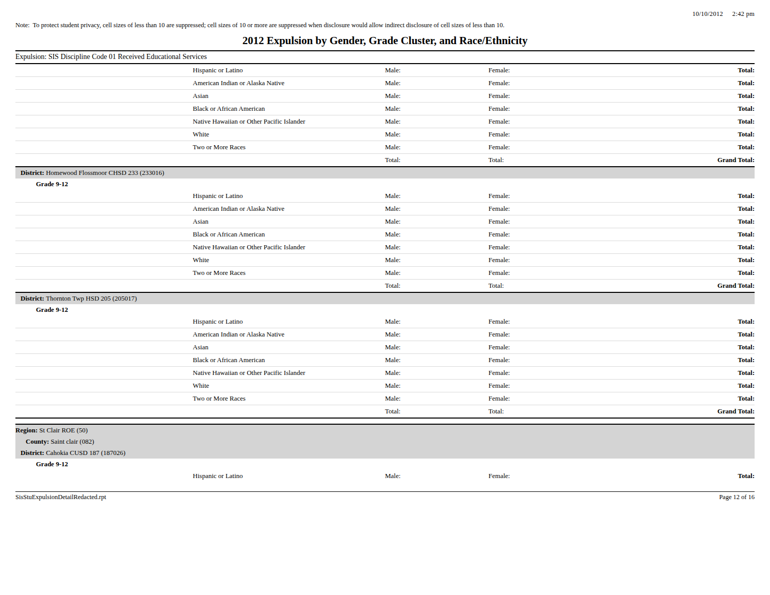10/10/20122:42 pm
Note: To protect student privacy, cell sizes of less than 10 are suppressed; cell sizes of 10 or more are suppressed when disclosure would allow indirect disclosure of cell sizes of less than 10.
2012 Expulsion by Gender, Grade Cluster, and Race/Ethnicity
Expulsion: SIS Discipline Code 01 Received Educational Services
| | Hispanic or Latino | Male: | Female: | Total: |
| | American Indian or Alaska Native | Male: | Female: | Total: |
| | Asian | Male: | Female: | Total: |
| | Black or African American | Male: | Female: | Total: |
| | Native Hawaiian or Other Pacific Islander | Male: | Female: | Total: |
| | White | Male: | Female: | Total: |
| | Two or More Races | Male: | Female: | Total: |
| | | Total: | Total: | Grand Total: |
District: Homewood Flossmoor CHSD 233 (233016)
Grade 9-12
| | Hispanic or Latino | Male: | Female: | Total: |
| | American Indian or Alaska Native | Male: | Female: | Total: |
| | Asian | Male: | Female: | Total: |
| | Black or African American | Male: | Female: | Total: |
| | Native Hawaiian or Other Pacific Islander | Male: | Female: | Total: |
| | White | Male: | Female: | Total: |
| | Two or More Races | Male: | Female: | Total: |
| | | Total: | Total: | Grand Total: |
District: Thornton Twp HSD 205 (205017)
Grade 9-12
| | Hispanic or Latino | Male: | Female: | Total: |
| | American Indian or Alaska Native | Male: | Female: | Total: |
| | Asian | Male: | Female: | Total: |
| | Black or African American | Male: | Female: | Total: |
| | Native Hawaiian or Other Pacific Islander | Male: | Female: | Total: |
| | White | Male: | Female: | Total: |
| | Two or More Races | Male: | Female: | Total: |
| | | Total: | Total: | Grand Total: |
Region: St Clair ROE (50)
County: Saint clair (082)
District: Cahokia CUSD 187 (187026)
Grade 9-12
| | Hispanic or Latino | Male: | Female: | Total: |
SisStuExpulsionDetailRedacted.rpt Page 12 of 16